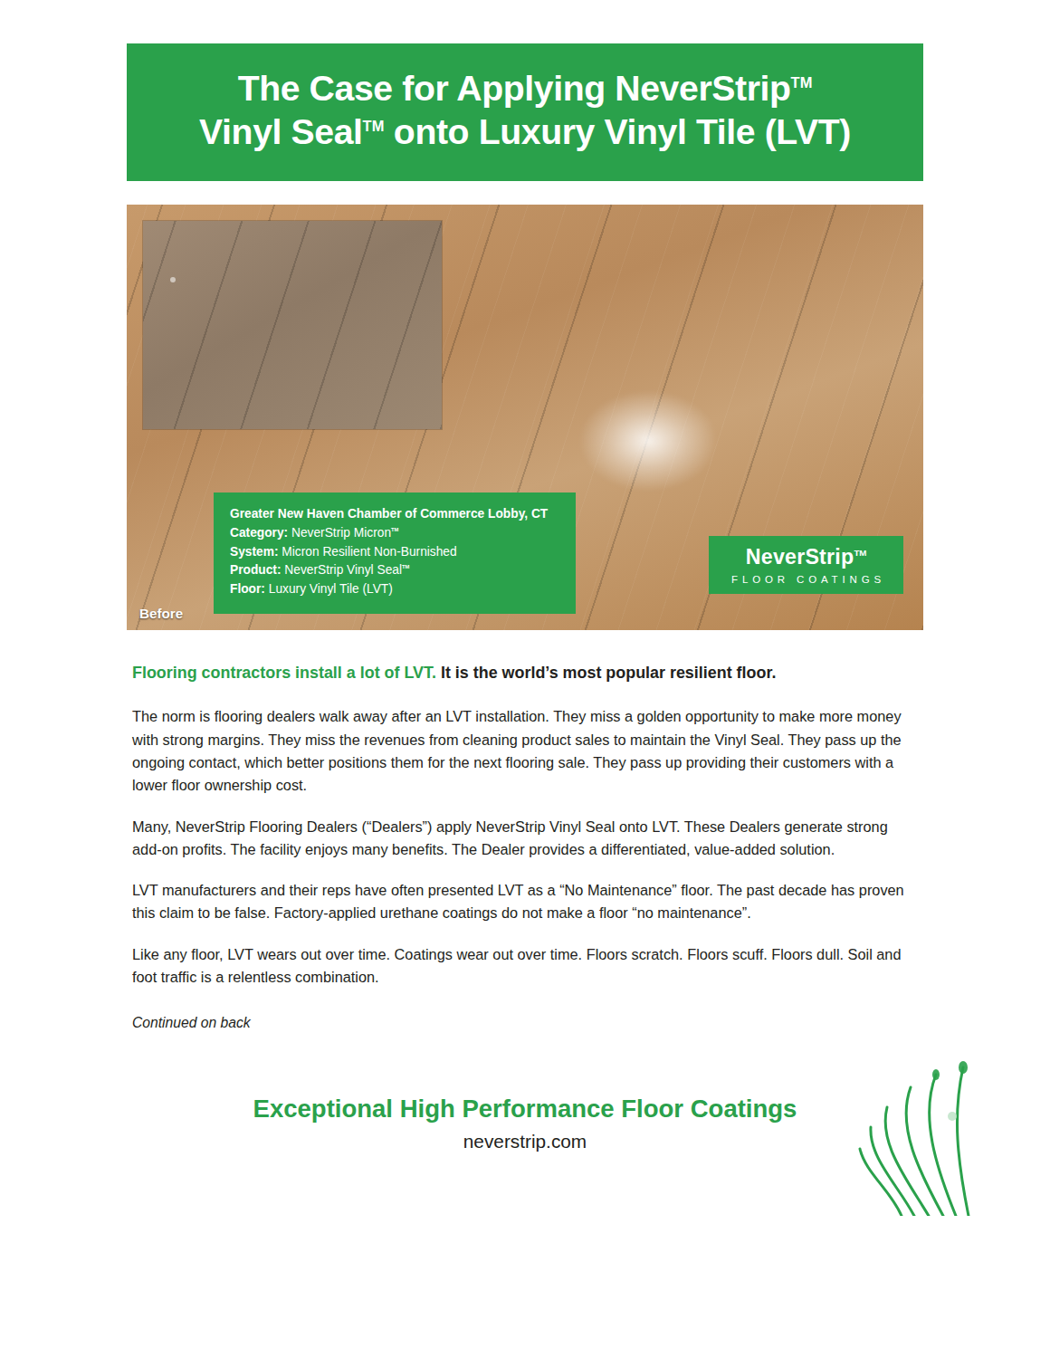The Case for Applying NeverStripTM
Vinyl SealTM onto Luxury Vinyl Tile (LVT)
Before
Greater New Haven Chamber of Commerce Lobby, CT
Category: NeverStrip MicronTM
System: Micron Resilient Non-Burnished
Product: NeverStrip Vinyl SealTM
Floor: Luxury Vinyl Tile (LVT)
NeverStripTM
FLOOR COATINGS
Flooring contractors install a lot of LVT. It is the world’s most popular resilient floor.
The norm is flooring dealers walk away after an LVT installation. They miss a golden opportunity to make more money with strong margins. They miss the revenues from cleaning product sales to maintain the Vinyl Seal. They pass up the ongoing contact, which better positions them for the next flooring sale. They pass up providing their customers with a lower floor ownership cost.
Many, NeverStrip Flooring Dealers (“Dealers”) apply NeverStrip Vinyl Seal onto LVT. These Dealers generate strong add-on profits. The facility enjoys many benefits. The Dealer provides a differentiated, value-added solution.
LVT manufacturers and their reps have often presented LVT as a “No Maintenance” floor. The past decade has proven this claim to be false. Factory-applied urethane coatings do not make a floor “no maintenance”.
Like any floor, LVT wears out over time. Coatings wear out over time. Floors scratch. Floors scuff. Floors dull. Soil and foot traffic is a relentless combination.
Continued on back
Exceptional High Performance Floor Coatings
neverstrip.com